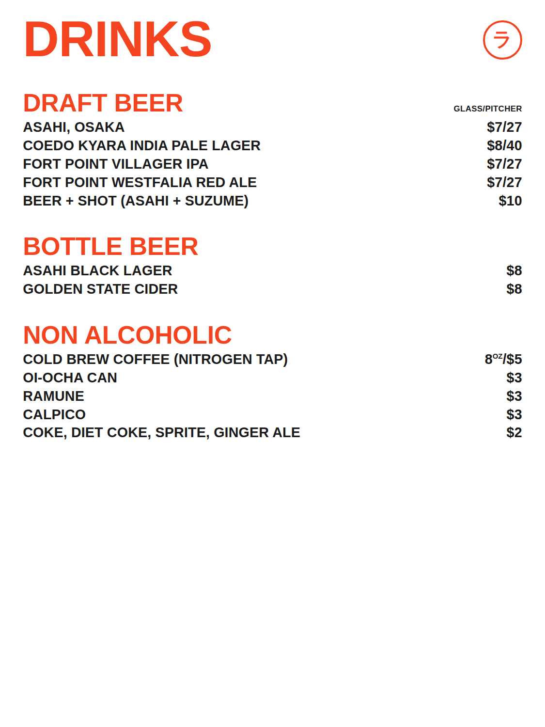Drinks
ラ
Draft Beer
Glass/Pitcher
Asahi, Osaka$7/27
Coedo Kyara India Pale Lager$8/40
Fort Point Villager IPA$7/27
Fort Point Westfalia Red Ale$7/27
Beer + Shot (Asahi + Suzume)$10
Bottle Beer
Asahi Black Lager$8
Golden State Cider$8
Non Alcoholic
Cold Brew Coffee (Nitrogen Tap) 8oz/$5
Oi-Ocha Can$3
Ramune$3
Calpico$3
Coke, Diet Coke, Sprite, Ginger Ale$2